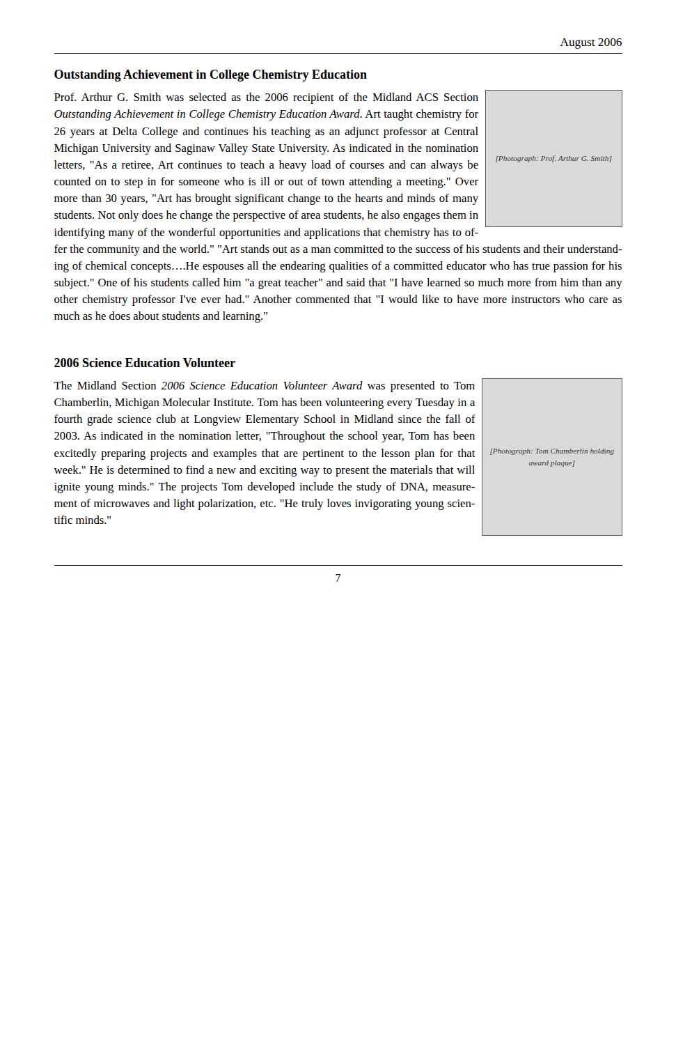August 2006
Outstanding Achievement in College Chemistry Education
[Photograph: Prof. Arthur G. Smith]
Prof. Arthur G. Smith was selected as the 2006 recipient of the Midland ACS Section Outstanding Achievement in College Chemistry Education Award. Art taught chemistry for 26 years at Delta College and continues his teaching as an adjunct professor at Central Michigan University and Saginaw Valley State University. As indicated in the nomination letters, "As a retiree, Art continues to teach a heavy load of courses and can always be counted on to step in for someone who is ill or out of town attending a meeting." Over more than 30 years, "Art has brought significant change to the hearts and minds of many students. Not only does he change the perspective of area students, he also engages them in identifying many of the wonderful opportunities and applications that chemistry has to offer the community and the world." "Art stands out as a man committed to the success of his students and their understanding of chemical concepts….He espouses all the endearing qualities of a committed educator who has true passion for his subject." One of his students called him "a great teacher" and said that "I have learned so much more from him than any other chemistry professor I've ever had." Another commented that "I would like to have more instructors who care as much as he does about students and learning."
2006 Science Education Volunteer
[Photograph: Tom Chamberlin holding award plaque]
The Midland Section 2006 Science Education Volunteer Award was presented to Tom Chamberlin, Michigan Molecular Institute. Tom has been volunteering every Tuesday in a fourth grade science club at Longview Elementary School in Midland since the fall of 2003. As indicated in the nomination letter, "Throughout the school year, Tom has been excitedly preparing projects and examples that are pertinent to the lesson plan for that week." He is determined to find a new and exciting way to present the materials that will ignite young minds." The projects Tom developed include the study of DNA, measurement of microwaves and light polarization, etc. "He truly loves invigorating young scientific minds."
7